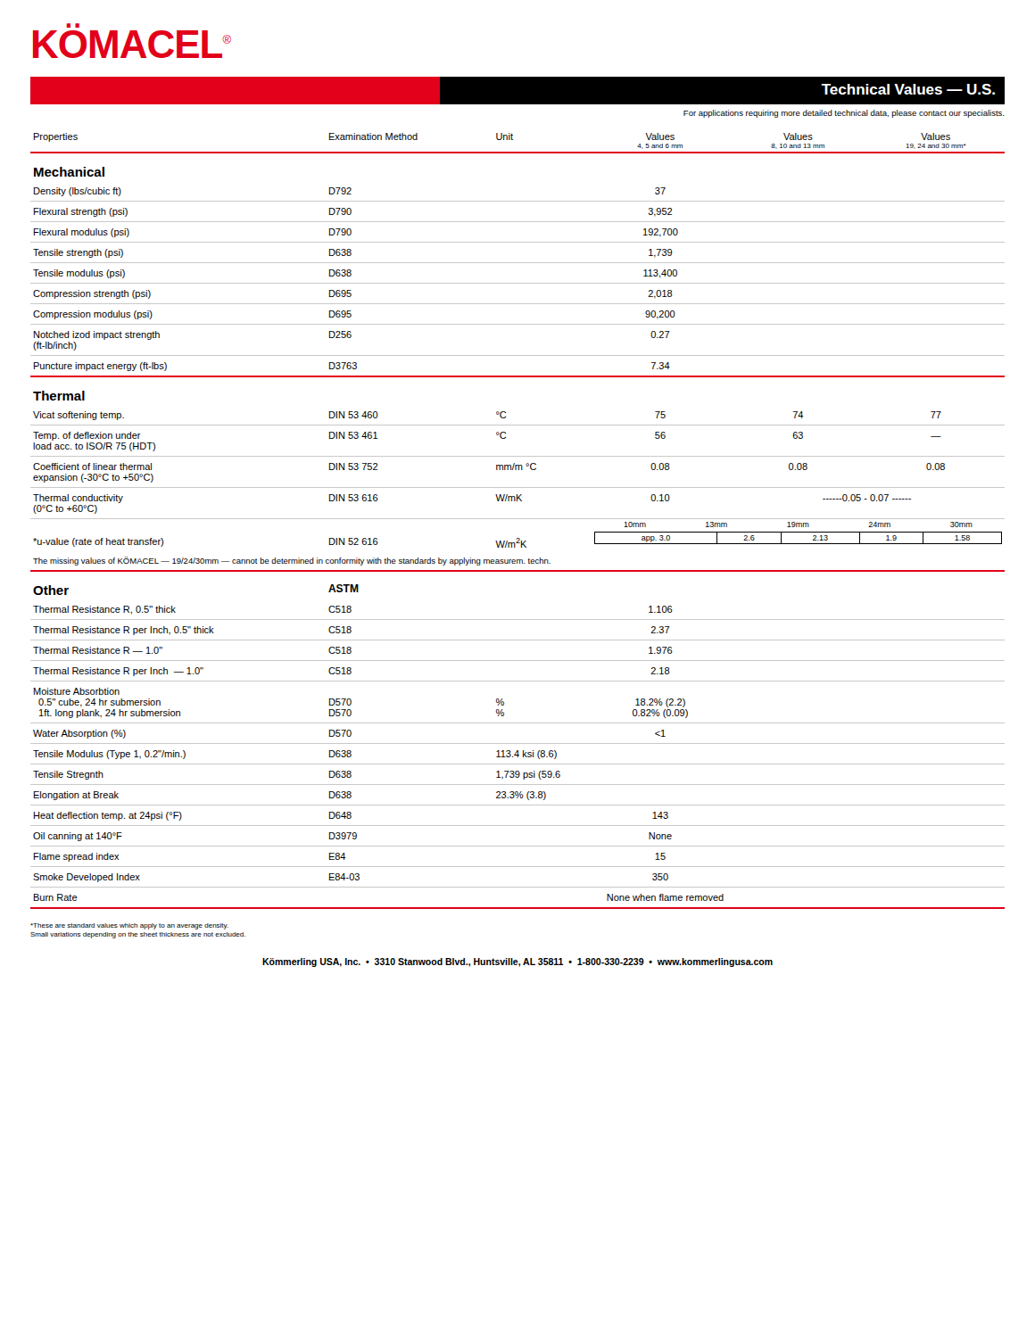KÖMACEL®
Technical Values — U.S.
For applications requiring more detailed technical data, please contact our specialists.
| Properties | Examination Method | Unit | Values 4, 5 and 6 mm | Values 8, 10 and 13 mm | Values 19, 24 and 30 mm* |
| Mechanical |
| Density (lbs/cubic ft) | D792 | | 37 | | |
| Flexural strength (psi) | D790 | | 3,952 | | |
| Flexural modulus (psi) | D790 | | 192,700 | | |
| Tensile strength (psi) | D638 | | 1,739 | | |
| Tensile modulus (psi) | D638 | | 113,400 | | |
| Compression strength (psi) | D695 | | 2,018 | | |
| Compression modulus (psi) | D695 | | 90,200 | | |
| Notched izod impact strength (ft-lb/inch) | D256 | | 0.27 | | |
| Puncture impact energy (ft-lbs) | D3763 | | 7.34 | | |
| Thermal |
| Vicat softening temp. | DIN 53 460 | °C | 75 | 74 | 77 |
| Temp. of deflexion under load acc. to ISO/R 75 (HDT) | DIN 53 461 | °C | 56 | 63 | — |
| Coefficient of linear thermal expansion (-30°C to +50°C) | DIN 53 752 | mm/m °C | 0.08 | 0.08 | 0.08 |
| Thermal conductivity (0°C to +60°C) | DIN 53 616 | W/mK | 0.10 | ------0.05 - 0.07 ------ |
| | / 10mm / 13mm / 19mm / 24mm / 30mm / |
| *u-value (rate of heat transfer) | DIN 52 616 | W/m 2 K | / app. 3.0 / 2.6 / 2.13 / 1.9 / 1.58 / |
| The missing values of KÖMACEL — 19/24/30mm — cannot be determined in conformity with the standards by applying measurem. techn. |
| Other | ASTM | |
| Thermal Resistance R, 0.5" thick | C518 | | 1.106 | | |
| Thermal Resistance R per Inch, 0.5" thick | C518 | | 2.37 | | |
| Thermal Resistance R — 1.0" | C518 | | 1.976 | | |
| Thermal Resistance R per Inch — 1.0" | C518 | | 2.18 | | |
| Moisture Absorbtion 0.5" cube, 24 hr submersion 1ft. long plank, 24 hr submersion | D570 D570 | % % | 18.2% (2.2) 0.82% (0.09) | | |
| Water Absorption (%) | D570 | | <1 | | |
| Tensile Modulus (Type 1, 0.2"/min.) | D638 | 113.4 ksi (8.6) | | |
| Tensile Stregnth | D638 | 1,739 psi (59.6 | | |
| Elongation at Break | D638 | 23.3% (3.8) | | |
| Heat deflection temp. at 24psi (°F) | D648 | | 143 | | |
| Oil canning at 140°F | D3979 | | None | | |
| Flame spread index | E84 | | 15 | | |
| Smoke Developed Index | E84-03 | | 350 | | |
| Burn Rate | None when flame removed |
*These are standard values which apply to an average density.
Small variations depending on the sheet thickness are not excluded.
Kömmerling USA, Inc. • 3310 Stanwood Blvd., Huntsville, AL 35811 • 1-800-330-2239 • www.kommerlingusa.com